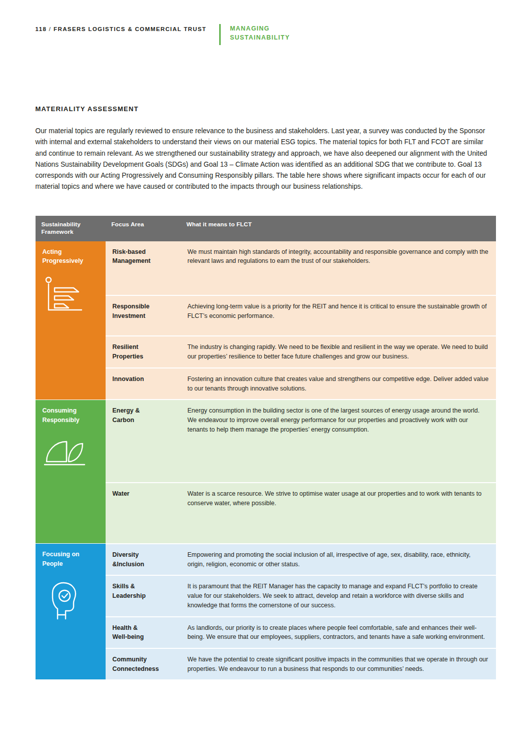118 / FRASERS LOGISTICS & COMMERCIAL TRUST
Managing Sustainability
Materiality Assessment
Our material topics are regularly reviewed to ensure relevance to the business and stakeholders. Last year, a survey was conducted by the Sponsor with internal and external stakeholders to understand their views on our material ESG topics. The material topics for both FLT and FCOT are similar and continue to remain relevant. As we strengthened our sustainability strategy and approach, we have also deepened our alignment with the United Nations Sustainability Development Goals (SDGs) and Goal 13 – Climate Action was identified as an additional SDG that we contribute to. Goal 13 corresponds with our Acting Progressively and Consuming Responsibly pillars. The table here shows where significant impacts occur for each of our material topics and where we have caused or contributed to the impacts through our business relationships.
| Sustainability Framework | Focus Area | What it means to FLCT |
| --- | --- | --- |
| Acting Progressively | Risk-based Management | We must maintain high standards of integrity, accountability and responsible governance and comply with the relevant laws and regulations to earn the trust of our stakeholders. |
| Responsible Investment | Achieving long-term value is a priority for the REIT and hence it is critical to ensure the sustainable growth of FLCT’s economic performance. |
| Resilient Properties | The industry is changing rapidly. We need to be flexible and resilient in the way we operate. We need to build our properties’ resilience to better face future challenges and grow our business. |
| Innovation | Fostering an innovation culture that creates value and strengthens our competitive edge. Deliver added value to our tenants through innovative solutions. |
| Consuming Responsibly | Energy & Carbon | Energy consumption in the building sector is one of the largest sources of energy usage around the world. We endeavour to improve overall energy performance for our properties and proactively work with our tenants to help them manage the properties’ energy consumption. |
| Water | Water is a scarce resource. We strive to optimise water usage at our properties and to work with tenants to conserve water, where possible. |
| Focusing on People | Diversity &Inclusion | Empowering and promoting the social inclusion of all, irrespective of age, sex, disability, race, ethnicity, origin, religion, economic or other status. |
| Skills & Leadership | It is paramount that the REIT Manager has the capacity to manage and expand FLCT’s portfolio to create value for our stakeholders. We seek to attract, develop and retain a workforce with diverse skills and knowledge that forms the cornerstone of our success. |
| Health & Well-being | As landlords, our priority is to create places where people feel comfortable, safe and enhances their well-being. We ensure that our employees, suppliers, contractors, and tenants have a safe working environment. |
| Community Connectedness | We have the potential to create significant positive impacts in the communities that we operate in through our properties. We endeavour to run a business that responds to our communities’ needs. |